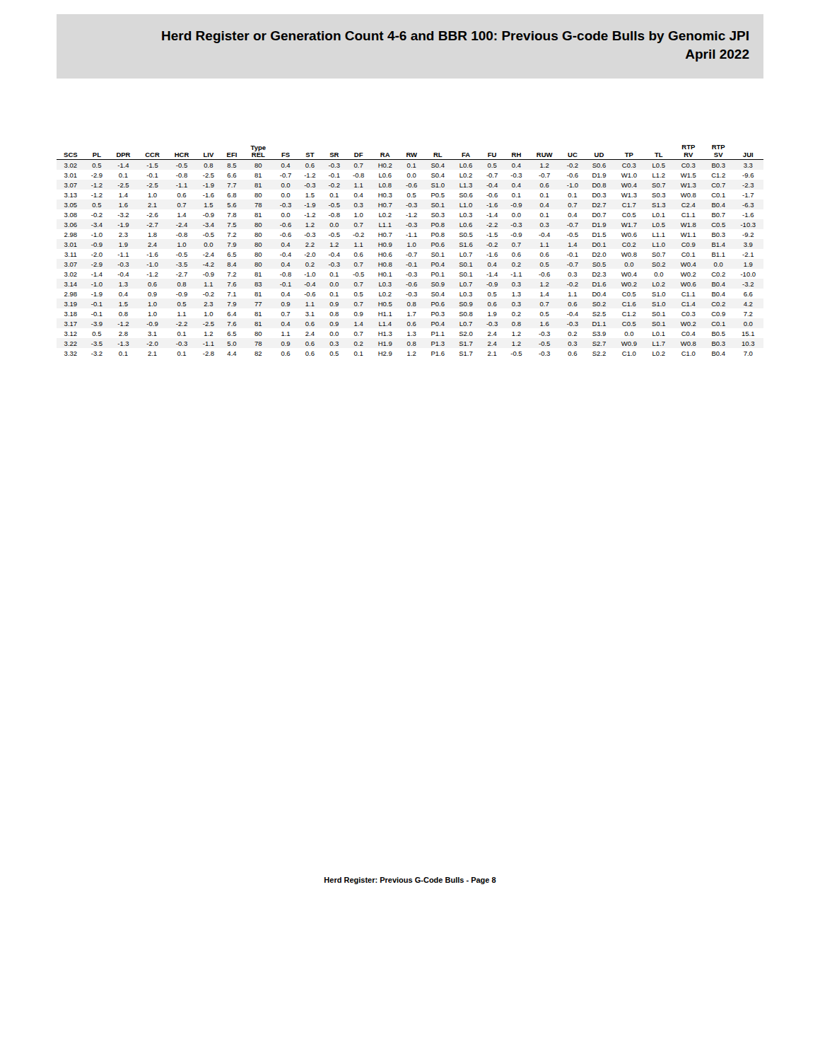Herd Register or Generation Count 4-6 and BBR 100: Previous G-code Bulls by Genomic JPI
April 2022
| SCS | PL | DPR | CCR | HCR | LIV | EFI | Type REL | FS | ST | SR | DF | RA | RW | RL | FA | FU | RH | RUW | UC | UD | TP | TL | RTP RV | RTP SV | JUI |
| --- | --- | --- | --- | --- | --- | --- | --- | --- | --- | --- | --- | --- | --- | --- | --- | --- | --- | --- | --- | --- | --- | --- | --- | --- | --- |
| 3.02 | 0.5 | -1.4 | -1.5 | -0.5 | 0.8 | 8.5 | 80 | 0.4 | 0.6 | -0.3 | 0.7 | H0.2 | 0.1 | S0.4 | L0.6 | 0.5 | 0.4 | 1.2 | -0.2 | S0.6 | C0.3 | L0.5 | C0.3 | B0.3 | 3.3 |
| 3.01 | -2.9 | 0.1 | -0.1 | -0.8 | -2.5 | 6.6 | 81 | -0.7 | -1.2 | -0.1 | -0.8 | L0.6 | 0.0 | S0.4 | L0.2 | -0.7 | -0.3 | -0.7 | -0.6 | D1.9 | W1.0 | L1.2 | W1.5 | C1.2 | -9.6 |
| 3.07 | -1.2 | -2.5 | -2.5 | -1.1 | -1.9 | 7.7 | 81 | 0.0 | -0.3 | -0.2 | 1.1 | L0.8 | -0.6 | S1.0 | L1.3 | -0.4 | 0.4 | 0.6 | -1.0 | D0.8 | W0.4 | S0.7 | W1.3 | C0.7 | -2.3 |
| 3.13 | -1.2 | 1.4 | 1.0 | 0.6 | -1.6 | 6.8 | 80 | 0.0 | 1.5 | 0.1 | 0.4 | H0.3 | 0.5 | P0.5 | S0.6 | -0.6 | 0.1 | 0.1 | 0.1 | D0.3 | W1.3 | S0.3 | W0.8 | C0.1 | -1.7 |
| 3.05 | 0.5 | 1.6 | 2.1 | 0.7 | 1.5 | 5.6 | 78 | -0.3 | -1.9 | -0.5 | 0.3 | H0.7 | -0.3 | S0.1 | L1.0 | -1.6 | -0.9 | 0.4 | 0.7 | D2.7 | C1.7 | S1.3 | C2.4 | B0.4 | -6.3 |
| 3.08 | -0.2 | -3.2 | -2.6 | 1.4 | -0.9 | 7.8 | 81 | 0.0 | -1.2 | -0.8 | 1.0 | L0.2 | -1.2 | S0.3 | L0.3 | -1.4 | 0.0 | 0.1 | 0.4 | D0.7 | C0.5 | L0.1 | C1.1 | B0.7 | -1.6 |
| 3.06 | -3.4 | -1.9 | -2.7 | -2.4 | -3.4 | 7.5 | 80 | -0.6 | 1.2 | 0.0 | 0.7 | L1.1 | -0.3 | P0.8 | L0.6 | -2.2 | -0.3 | 0.3 | -0.7 | D1.9 | W1.7 | L0.5 | W1.8 | C0.5 | -10.3 |
| 2.98 | -1.0 | 2.3 | 1.8 | -0.8 | -0.5 | 7.2 | 80 | -0.6 | -0.3 | -0.5 | -0.2 | H0.7 | -1.1 | P0.8 | S0.5 | -1.5 | -0.9 | -0.4 | -0.5 | D1.5 | W0.6 | L1.1 | W1.1 | B0.3 | -9.2 |
| 3.01 | -0.9 | 1.9 | 2.4 | 1.0 | 0.0 | 7.9 | 80 | 0.4 | 2.2 | 1.2 | 1.1 | H0.9 | 1.0 | P0.6 | S1.6 | -0.2 | 0.7 | 1.1 | 1.4 | D0.1 | C0.2 | L1.0 | C0.9 | B1.4 | 3.9 |
| 3.11 | -2.0 | -1.1 | -1.6 | -0.5 | -2.4 | 6.5 | 80 | -0.4 | -2.0 | -0.4 | 0.6 | H0.6 | -0.7 | S0.1 | L0.7 | -1.6 | 0.6 | 0.6 | -0.1 | D2.0 | W0.8 | S0.7 | C0.1 | B1.1 | -2.1 |
| 3.07 | -2.9 | -0.3 | -1.0 | -3.5 | -4.2 | 8.4 | 80 | 0.4 | 0.2 | -0.3 | 0.7 | H0.8 | -0.1 | P0.4 | S0.1 | 0.4 | 0.2 | 0.5 | -0.7 | S0.5 | 0.0 | S0.2 | W0.4 | 0.0 | 1.9 |
| 3.02 | -1.4 | -0.4 | -1.2 | -2.7 | -0.9 | 7.2 | 81 | -0.8 | -1.0 | 0.1 | -0.5 | H0.1 | -0.3 | P0.1 | S0.1 | -1.4 | -1.1 | -0.6 | 0.3 | D2.3 | W0.4 | 0.0 | W0.2 | C0.2 | -10.0 |
| 3.14 | -1.0 | 1.3 | 0.6 | 0.8 | 1.1 | 7.6 | 83 | -0.1 | -0.4 | 0.0 | 0.7 | L0.3 | -0.6 | S0.9 | L0.7 | -0.9 | 0.3 | 1.2 | -0.2 | D1.6 | W0.2 | L0.2 | W0.6 | B0.4 | -3.2 |
| 2.98 | -1.9 | 0.4 | 0.9 | -0.9 | -0.2 | 7.1 | 81 | 0.4 | -0.6 | 0.1 | 0.5 | L0.2 | -0.3 | S0.4 | L0.3 | 0.5 | 1.3 | 1.4 | 1.1 | D0.4 | C0.5 | S1.0 | C1.1 | B0.4 | 6.6 |
| 3.19 | -0.1 | 1.5 | 1.0 | 0.5 | 2.3 | 7.9 | 77 | 0.9 | 1.1 | 0.9 | 0.7 | H0.5 | 0.8 | P0.6 | S0.9 | 0.6 | 0.3 | 0.7 | 0.6 | S0.2 | C1.6 | S1.0 | C1.4 | C0.2 | 4.2 |
| 3.18 | -0.1 | 0.8 | 1.0 | 1.1 | 1.0 | 6.4 | 81 | 0.7 | 3.1 | 0.8 | 0.9 | H1.1 | 1.7 | P0.3 | S0.8 | 1.9 | 0.2 | 0.5 | -0.4 | S2.5 | C1.2 | S0.1 | C0.3 | C0.9 | 7.2 |
| 3.17 | -3.9 | -1.2 | -0.9 | -2.2 | -2.5 | 7.6 | 81 | 0.4 | 0.6 | 0.9 | 1.4 | L1.4 | 0.6 | P0.4 | L0.7 | -0.3 | 0.8 | 1.6 | -0.3 | D1.1 | C0.5 | S0.1 | W0.2 | C0.1 | 0.0 |
| 3.12 | 0.5 | 2.8 | 3.1 | 0.1 | 1.2 | 6.5 | 80 | 1.1 | 2.4 | 0.0 | 0.7 | H1.3 | 1.3 | P1.1 | S2.0 | 2.4 | 1.2 | -0.3 | 0.2 | S3.9 | 0.0 | L0.1 | C0.4 | B0.5 | 15.1 |
| 3.22 | -3.5 | -1.3 | -2.0 | -0.3 | -1.1 | 5.0 | 78 | 0.9 | 0.6 | 0.3 | 0.2 | H1.9 | 0.8 | P1.3 | S1.7 | 2.4 | 1.2 | -0.5 | 0.3 | S2.7 | W0.9 | L1.7 | W0.8 | B0.3 | 10.3 |
| 3.32 | -3.2 | 0.1 | 2.1 | 0.1 | -2.8 | 4.4 | 82 | 0.6 | 0.6 | 0.5 | 0.1 | H2.9 | 1.2 | P1.6 | S1.7 | 2.1 | -0.5 | -0.3 | 0.6 | S2.2 | C1.0 | L0.2 | C1.0 | B0.4 | 7.0 |
Herd Register: Previous G-Code Bulls - Page 8